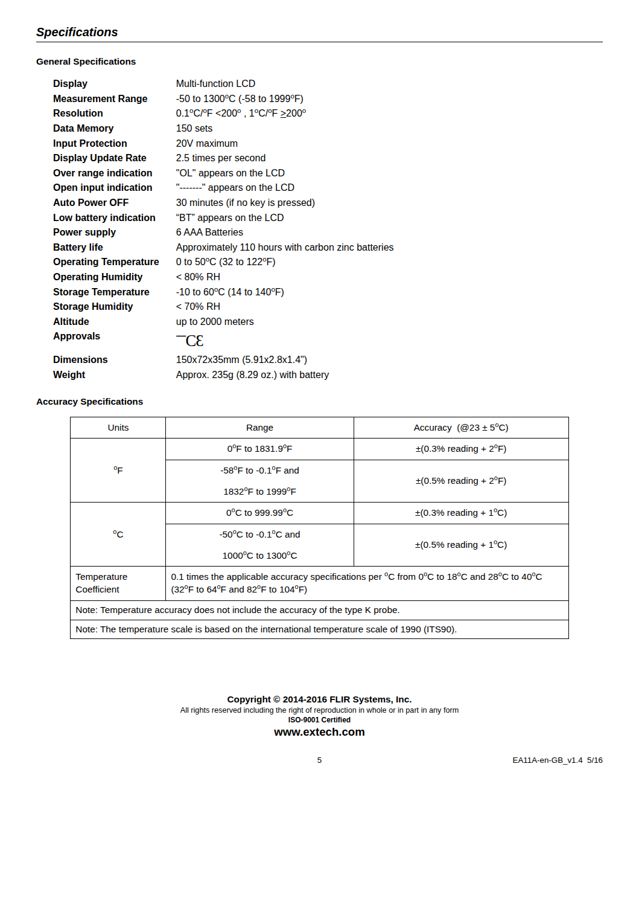Specifications
General Specifications
| Display | Multi-function LCD |
| Measurement Range | -50 to 1300 o C (-58 to 1999 o F) |
| Resolution | 0.1 o C/ o F <200 o , 1 o C/ o F > 200 o |
| Data Memory | 150 sets |
| Input Protection | 20V maximum |
| Display Update Rate | 2.5 times per second |
| Over range indication | "OL" appears on the LCD |
| Open input indication | "-------" appears on the LCD |
| Auto Power OFF | 30 minutes (if no key is pressed) |
| Low battery indication | “BT” appears on the LCD |
| Power supply | 6 AAA Batteries |
| Battery life | Approximately 110 hours with carbon zinc batteries |
| Operating Temperature | 0 to 50 o C (32 to 122 o F) |
| Operating Humidity | < 80% RH |
| Storage Temperature | -10 to 60 o C (14 to 140 o F) |
| Storage Humidity | < 70% RH |
| Altitude | up to 2000 meters |
| Approvals | ˉˉ CƐ |
| Dimensions | 150x72x35mm (5.91x2.8x1.4") |
| Weight | Approx. 235g (8.29 oz.) with battery |
Accuracy Specifications
| Units | Range | Accuracy (@23 ± 5 o C) |
| o F | 0 o F to 1831.9 o F | ±(0.3% reading + 2 o F) |
| -58 o F to -0.1 o F and | ±(0.5% reading + 2 o F) |
| 1832 o F to 1999 o F |
| o C | 0 o C to 999.99 o C | ±(0.3% reading + 1 o C) |
| -50 o C to -0.1 o C and | ±(0.5% reading + 1 o C) |
| 1000 o C to 1300 o C |
| Temperature Coefficient | 0.1 times the applicable accuracy specifications per o C from 0 o C to 18 o C and 28 o C to 40 o C (32 o F to 64 o F and 82 o F to 104 o F) |
| Note: Temperature accuracy does not include the accuracy of the type K probe. |
| Note: The temperature scale is based on the international temperature scale of 1990 (ITS90). |
Copyright © 2014-2016 FLIR Systems, Inc.
All rights reserved including the right of reproduction in whole or in part in any form
ISO-9001 Certified
www.extech.com
5 EA11A-en-GB_v1.4 5/16